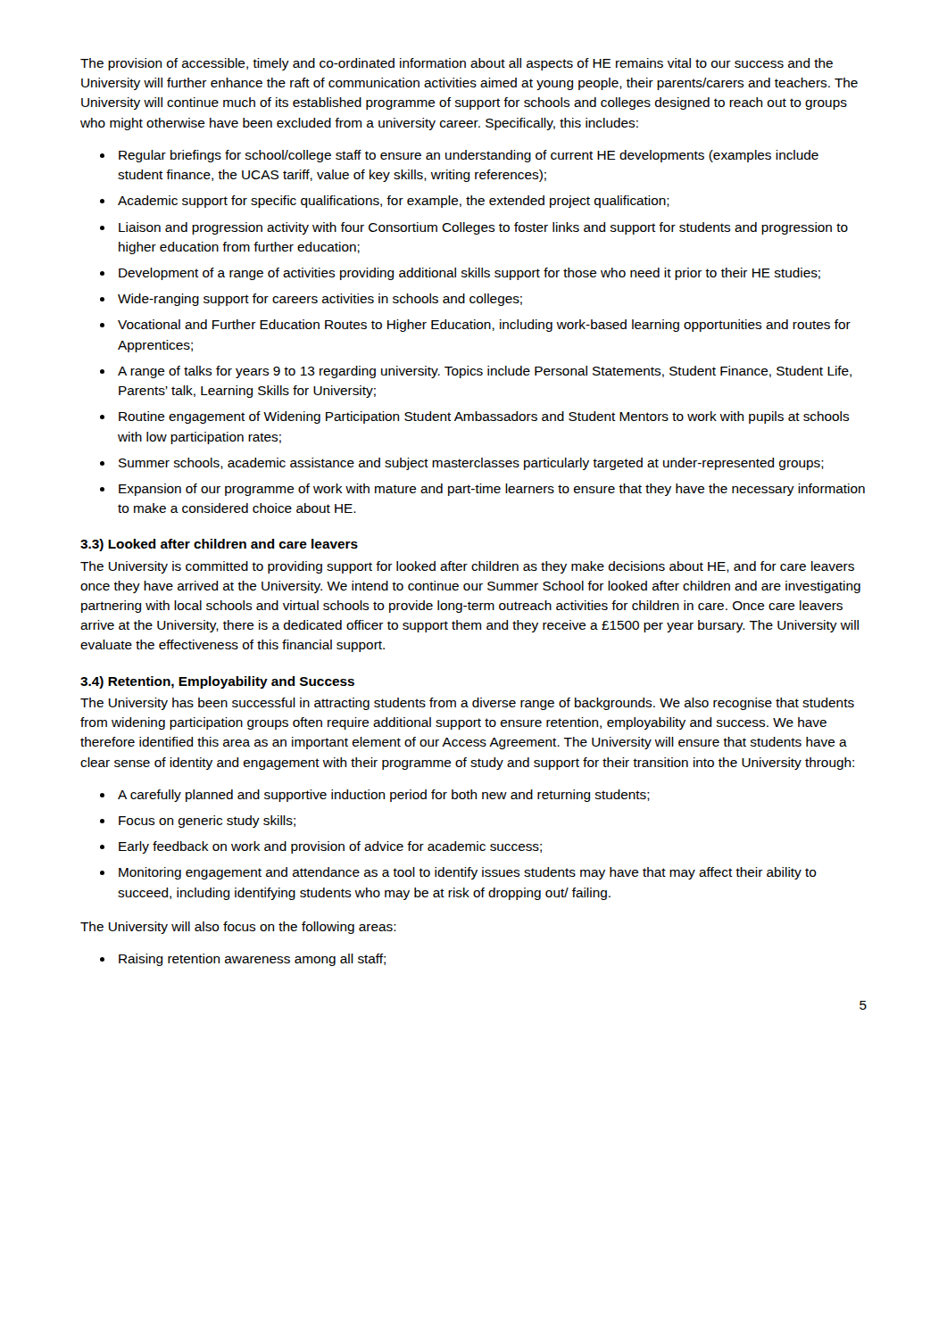The provision of accessible, timely and co-ordinated information about all aspects of HE remains vital to our success and the University will further enhance the raft of communication activities aimed at young people, their parents/carers and teachers. The University will continue much of its established programme of support for schools and colleges designed to reach out to groups who might otherwise have been excluded from a university career. Specifically, this includes:
Regular briefings for school/college staff to ensure an understanding of current HE developments (examples include student finance, the UCAS tariff, value of key skills, writing references);
Academic support for specific qualifications, for example, the extended project qualification;
Liaison and progression activity with four Consortium Colleges to foster links and support for students and progression to higher education from further education;
Development of a range of activities providing additional skills support for those who need it prior to their HE studies;
Wide-ranging support for careers activities in schools and colleges;
Vocational and Further Education Routes to Higher Education, including work-based learning opportunities and routes for Apprentices;
A range of talks for years 9 to 13 regarding university. Topics include Personal Statements, Student Finance, Student Life, Parents’ talk, Learning Skills for University;
Routine engagement of Widening Participation Student Ambassadors and Student Mentors to work with pupils at schools with low participation rates;
Summer schools, academic assistance and subject masterclasses particularly targeted at under-represented groups;
Expansion of our programme of work with mature and part-time learners to ensure that they have the necessary information to make a considered choice about HE.
3.3) Looked after children and care leavers
The University is committed to providing support for looked after children as they make decisions about HE, and for care leavers once they have arrived at the University. We intend to continue our Summer School for looked after children and are investigating partnering with local schools and virtual schools to provide long-term outreach activities for children in care. Once care leavers arrive at the University, there is a dedicated officer to support them and they receive a £1500 per year bursary. The University will evaluate the effectiveness of this financial support.
3.4) Retention, Employability and Success
The University has been successful in attracting students from a diverse range of backgrounds. We also recognise that students from widening participation groups often require additional support to ensure retention, employability and success. We have therefore identified this area as an important element of our Access Agreement. The University will ensure that students have a clear sense of identity and engagement with their programme of study and support for their transition into the University through:
A carefully planned and supportive induction period for both new and returning students;
Focus on generic study skills;
Early feedback on work and provision of advice for academic success;
Monitoring engagement and attendance as a tool to identify issues students may have that may affect their ability to succeed, including identifying students who may be at risk of dropping out/ failing.
The University will also focus on the following areas:
Raising retention awareness among all staff;
5